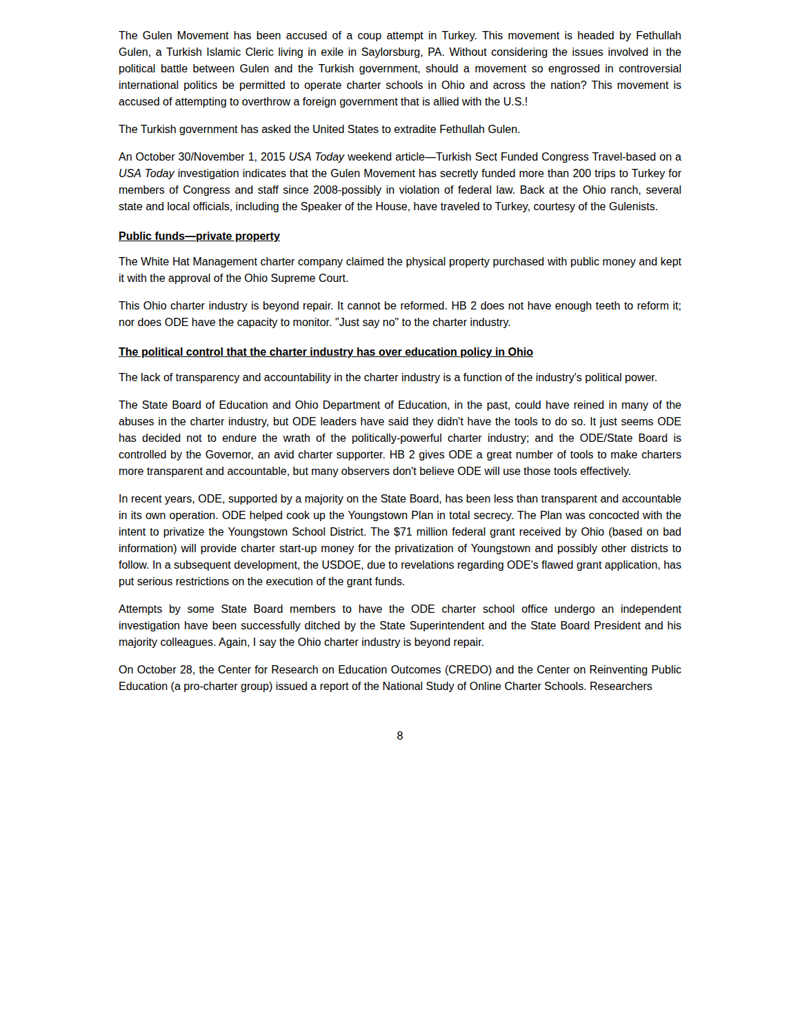The Gulen Movement has been accused of a coup attempt in Turkey. This movement is headed by Fethullah Gulen, a Turkish Islamic Cleric living in exile in Saylorsburg, PA. Without considering the issues involved in the political battle between Gulen and the Turkish government, should a movement so engrossed in controversial international politics be permitted to operate charter schools in Ohio and across the nation? This movement is accused of attempting to overthrow a foreign government that is allied with the U.S.!
The Turkish government has asked the United States to extradite Fethullah Gulen.
An October 30/November 1, 2015 USA Today weekend article—Turkish Sect Funded Congress Travel-based on a USA Today investigation indicates that the Gulen Movement has secretly funded more than 200 trips to Turkey for members of Congress and staff since 2008-possibly in violation of federal law. Back at the Ohio ranch, several state and local officials, including the Speaker of the House, have traveled to Turkey, courtesy of the Gulenists.
Public funds—private property
The White Hat Management charter company claimed the physical property purchased with public money and kept it with the approval of the Ohio Supreme Court.
This Ohio charter industry is beyond repair. It cannot be reformed. HB 2 does not have enough teeth to reform it; nor does ODE have the capacity to monitor. "Just say no" to the charter industry.
The political control that the charter industry has over education policy in Ohio
The lack of transparency and accountability in the charter industry is a function of the industry's political power.
The State Board of Education and Ohio Department of Education, in the past, could have reined in many of the abuses in the charter industry, but ODE leaders have said they didn't have the tools to do so. It just seems ODE has decided not to endure the wrath of the politically-powerful charter industry; and the ODE/State Board is controlled by the Governor, an avid charter supporter. HB 2 gives ODE a great number of tools to make charters more transparent and accountable, but many observers don't believe ODE will use those tools effectively.
In recent years, ODE, supported by a majority on the State Board, has been less than transparent and accountable in its own operation. ODE helped cook up the Youngstown Plan in total secrecy. The Plan was concocted with the intent to privatize the Youngstown School District. The $71 million federal grant received by Ohio (based on bad information) will provide charter start-up money for the privatization of Youngstown and possibly other districts to follow. In a subsequent development, the USDOE, due to revelations regarding ODE's flawed grant application, has put serious restrictions on the execution of the grant funds.
Attempts by some State Board members to have the ODE charter school office undergo an independent investigation have been successfully ditched by the State Superintendent and the State Board President and his majority colleagues. Again, I say the Ohio charter industry is beyond repair.
On October 28, the Center for Research on Education Outcomes (CREDO) and the Center on Reinventing Public Education (a pro-charter group) issued a report of the National Study of Online Charter Schools. Researchers
8